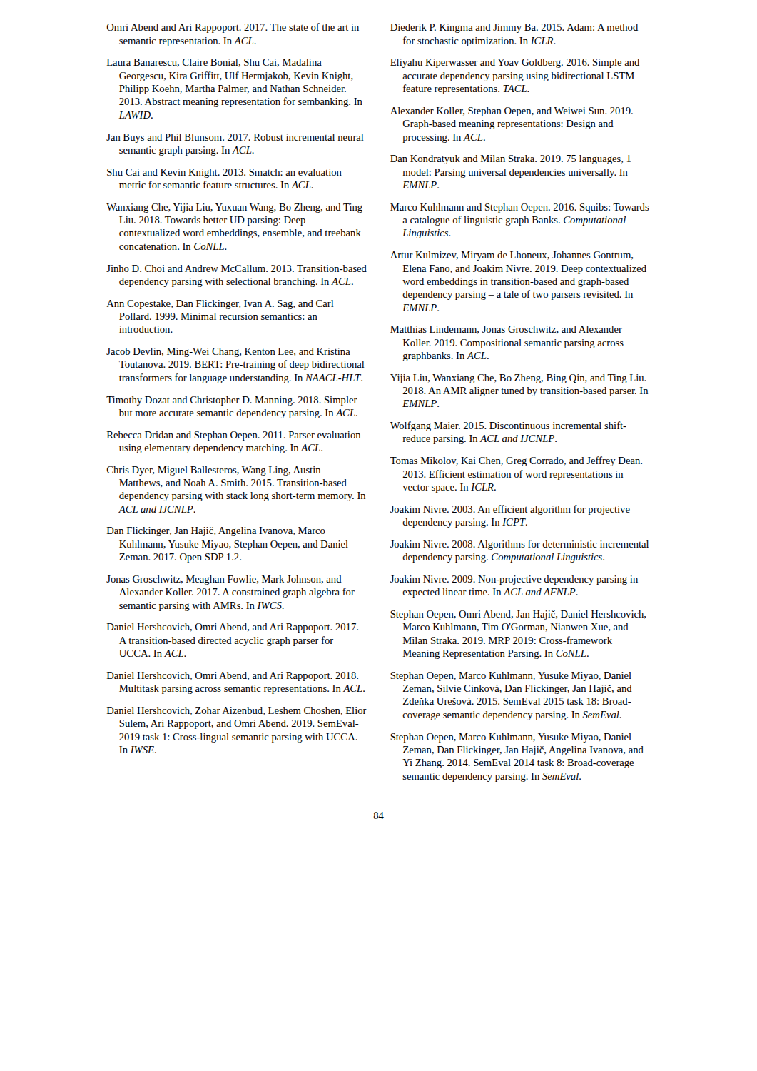Omri Abend and Ari Rappoport. 2017. The state of the art in semantic representation. In ACL.
Laura Banarescu, Claire Bonial, Shu Cai, Madalina Georgescu, Kira Griffitt, Ulf Hermjakob, Kevin Knight, Philipp Koehn, Martha Palmer, and Nathan Schneider. 2013. Abstract meaning representation for sembanking. In LAWID.
Jan Buys and Phil Blunsom. 2017. Robust incremental neural semantic graph parsing. In ACL.
Shu Cai and Kevin Knight. 2013. Smatch: an evaluation metric for semantic feature structures. In ACL.
Wanxiang Che, Yijia Liu, Yuxuan Wang, Bo Zheng, and Ting Liu. 2018. Towards better UD parsing: Deep contextualized word embeddings, ensemble, and treebank concatenation. In CoNLL.
Jinho D. Choi and Andrew McCallum. 2013. Transition-based dependency parsing with selectional branching. In ACL.
Ann Copestake, Dan Flickinger, Ivan A. Sag, and Carl Pollard. 1999. Minimal recursion semantics: an introduction.
Jacob Devlin, Ming-Wei Chang, Kenton Lee, and Kristina Toutanova. 2019. BERT: Pre-training of deep bidirectional transformers for language understanding. In NAACL-HLT.
Timothy Dozat and Christopher D. Manning. 2018. Simpler but more accurate semantic dependency parsing. In ACL.
Rebecca Dridan and Stephan Oepen. 2011. Parser evaluation using elementary dependency matching. In ACL.
Chris Dyer, Miguel Ballesteros, Wang Ling, Austin Matthews, and Noah A. Smith. 2015. Transition-based dependency parsing with stack long short-term memory. In ACL and IJCNLP.
Dan Flickinger, Jan Hajič, Angelina Ivanova, Marco Kuhlmann, Yusuke Miyao, Stephan Oepen, and Daniel Zeman. 2017. Open SDP 1.2.
Jonas Groschwitz, Meaghan Fowlie, Mark Johnson, and Alexander Koller. 2017. A constrained graph algebra for semantic parsing with AMRs. In IWCS.
Daniel Hershcovich, Omri Abend, and Ari Rappoport. 2017. A transition-based directed acyclic graph parser for UCCA. In ACL.
Daniel Hershcovich, Omri Abend, and Ari Rappoport. 2018. Multitask parsing across semantic representations. In ACL.
Daniel Hershcovich, Zohar Aizenbud, Leshem Choshen, Elior Sulem, Ari Rappoport, and Omri Abend. 2019. SemEval-2019 task 1: Cross-lingual semantic parsing with UCCA. In IWSE.
Diederik P. Kingma and Jimmy Ba. 2015. Adam: A method for stochastic optimization. In ICLR.
Eliyahu Kiperwasser and Yoav Goldberg. 2016. Simple and accurate dependency parsing using bidirectional LSTM feature representations. TACL.
Alexander Koller, Stephan Oepen, and Weiwei Sun. 2019. Graph-based meaning representations: Design and processing. In ACL.
Dan Kondratyuk and Milan Straka. 2019. 75 languages, 1 model: Parsing universal dependencies universally. In EMNLP.
Marco Kuhlmann and Stephan Oepen. 2016. Squibs: Towards a catalogue of linguistic graph Banks. Computational Linguistics.
Artur Kulmizev, Miryam de Lhoneux, Johannes Gontrum, Elena Fano, and Joakim Nivre. 2019. Deep contextualized word embeddings in transition-based and graph-based dependency parsing – a tale of two parsers revisited. In EMNLP.
Matthias Lindemann, Jonas Groschwitz, and Alexander Koller. 2019. Compositional semantic parsing across graphbanks. In ACL.
Yijia Liu, Wanxiang Che, Bo Zheng, Bing Qin, and Ting Liu. 2018. An AMR aligner tuned by transition-based parser. In EMNLP.
Wolfgang Maier. 2015. Discontinuous incremental shift-reduce parsing. In ACL and IJCNLP.
Tomas Mikolov, Kai Chen, Greg Corrado, and Jeffrey Dean. 2013. Efficient estimation of word representations in vector space. In ICLR.
Joakim Nivre. 2003. An efficient algorithm for projective dependency parsing. In ICPT.
Joakim Nivre. 2008. Algorithms for deterministic incremental dependency parsing. Computational Linguistics.
Joakim Nivre. 2009. Non-projective dependency parsing in expected linear time. In ACL and AFNLP.
Stephan Oepen, Omri Abend, Jan Hajič, Daniel Hershcovich, Marco Kuhlmann, Tim O'Gorman, Nianwen Xue, and Milan Straka. 2019. MRP 2019: Cross-framework Meaning Representation Parsing. In CoNLL.
Stephan Oepen, Marco Kuhlmann, Yusuke Miyao, Daniel Zeman, Silvie Cinková, Dan Flickinger, Jan Hajič, and Zdeňka Urešová. 2015. SemEval 2015 task 18: Broad-coverage semantic dependency parsing. In SemEval.
Stephan Oepen, Marco Kuhlmann, Yusuke Miyao, Daniel Zeman, Dan Flickinger, Jan Hajič, Angelina Ivanova, and Yi Zhang. 2014. SemEval 2014 task 8: Broad-coverage semantic dependency parsing. In SemEval.
84